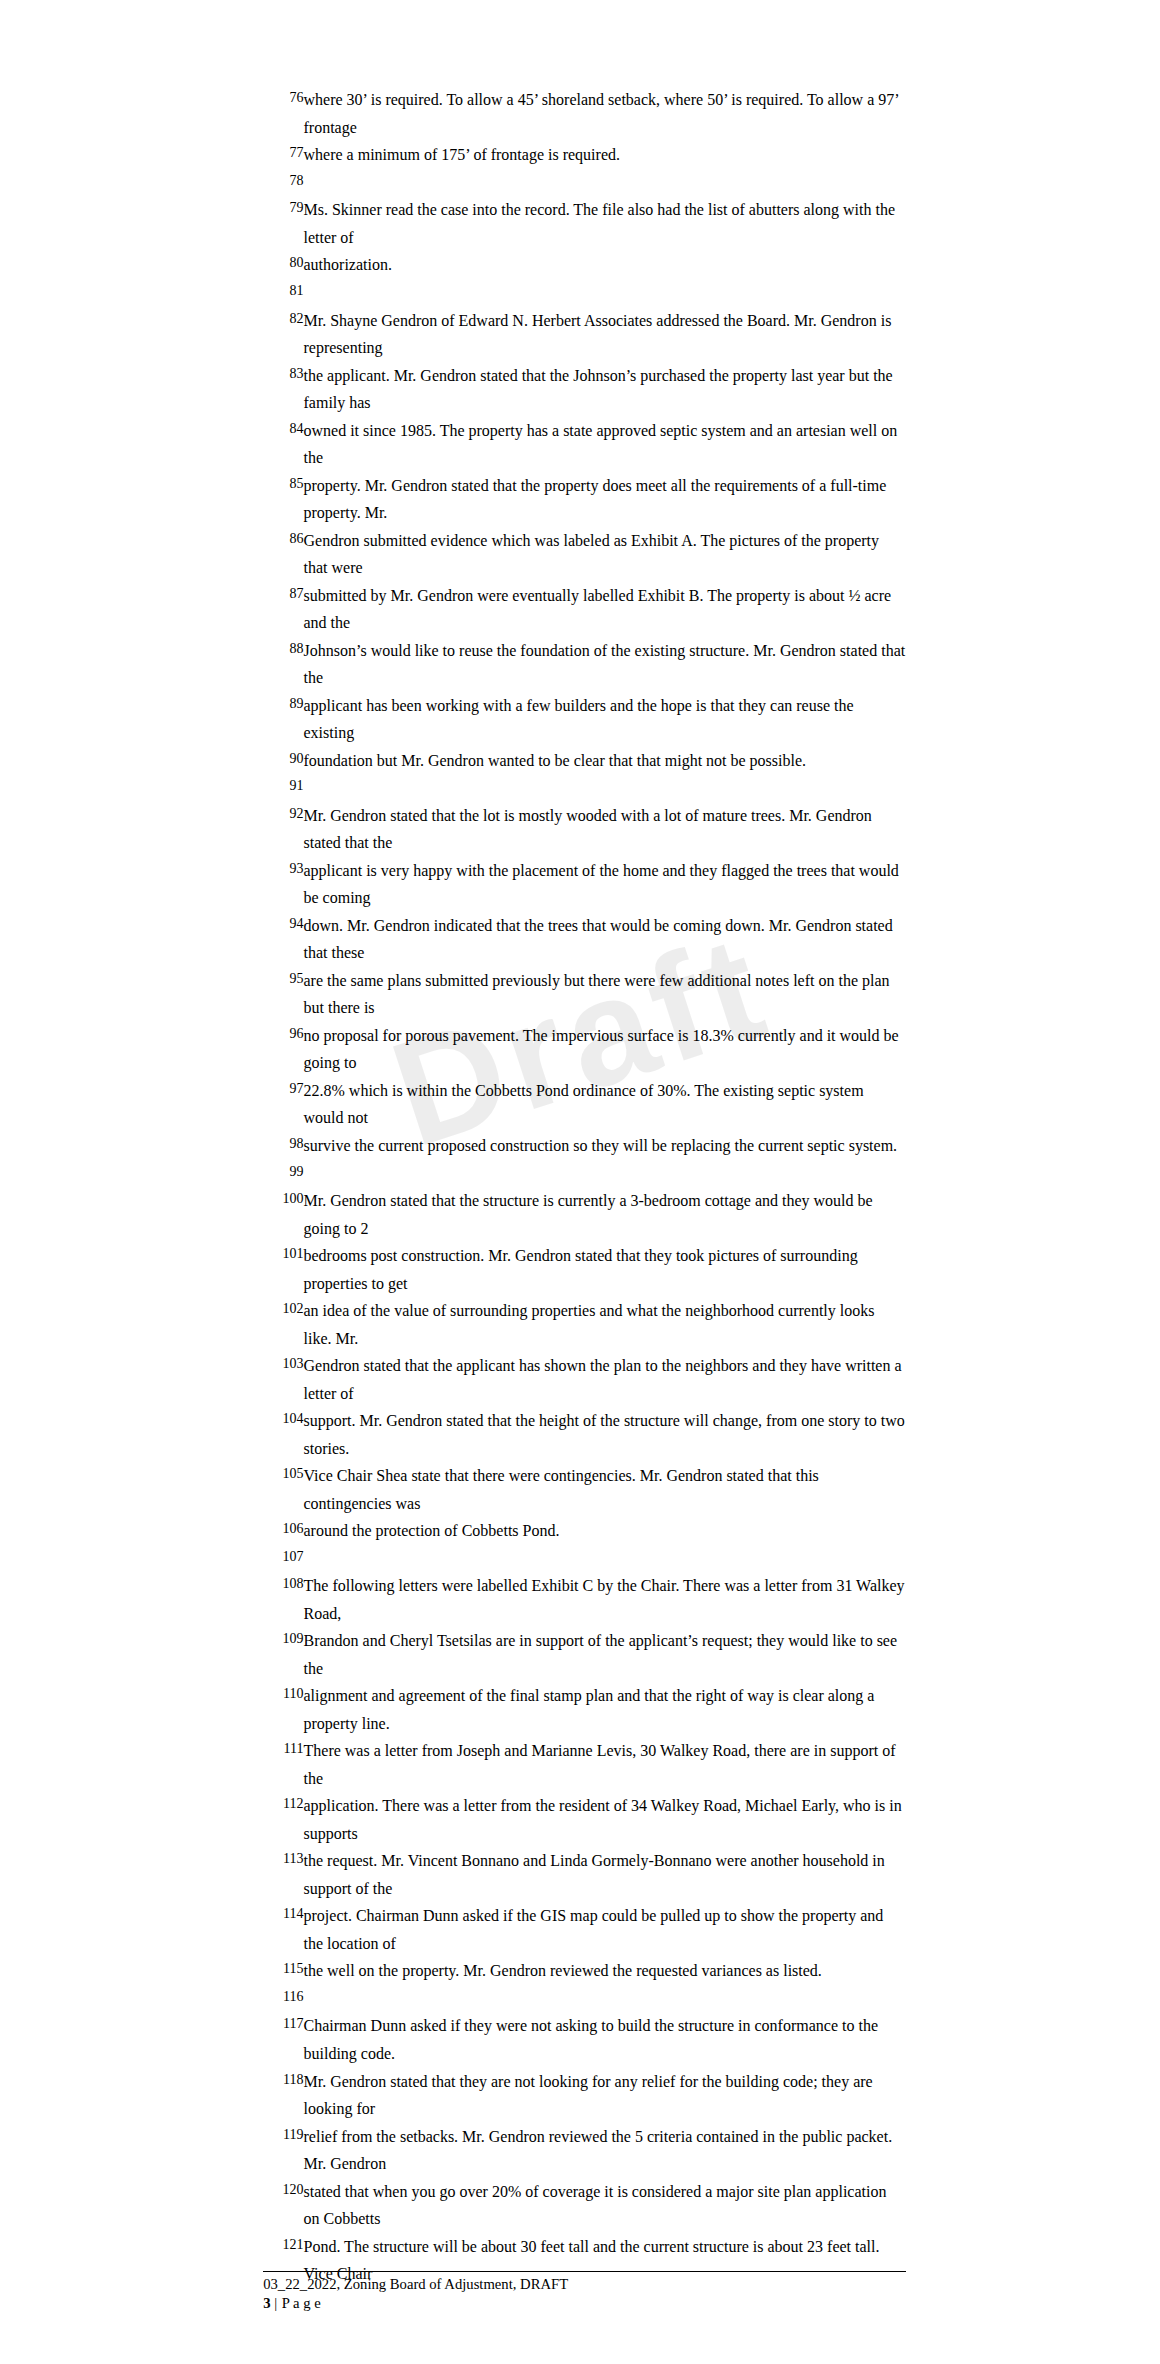Draft
| 76 | where 30’ is required. To allow a 45’ shoreland setback, where 50’ is required. To allow a 97’ frontage |
| 77 | where a minimum of 175’ of frontage is required. |
| 78 | |
| 79 | Ms. Skinner read the case into the record. The file also had the list of abutters along with the letter of |
| 80 | authorization. |
| 81 | |
| 82 | Mr. Shayne Gendron of Edward N. Herbert Associates addressed the Board. Mr. Gendron is representing |
| 83 | the applicant. Mr. Gendron stated that the Johnson’s purchased the property last year but the family has |
| 84 | owned it since 1985. The property has a state approved septic system and an artesian well on the |
| 85 | property. Mr. Gendron stated that the property does meet all the requirements of a full-time property. Mr. |
| 86 | Gendron submitted evidence which was labeled as Exhibit A. The pictures of the property that were |
| 87 | submitted by Mr. Gendron were eventually labelled Exhibit B. The property is about ½ acre and the |
| 88 | Johnson’s would like to reuse the foundation of the existing structure. Mr. Gendron stated that the |
| 89 | applicant has been working with a few builders and the hope is that they can reuse the existing |
| 90 | foundation but Mr. Gendron wanted to be clear that that might not be possible. |
| 91 | |
| 92 | Mr. Gendron stated that the lot is mostly wooded with a lot of mature trees. Mr. Gendron stated that the |
| 93 | applicant is very happy with the placement of the home and they flagged the trees that would be coming |
| 94 | down. Mr. Gendron indicated that the trees that would be coming down. Mr. Gendron stated that these |
| 95 | are the same plans submitted previously but there were few additional notes left on the plan but there is |
| 96 | no proposal for porous pavement. The impervious surface is 18.3% currently and it would be going to |
| 97 | 22.8% which is within the Cobbetts Pond ordinance of 30%. The existing septic system would not |
| 98 | survive the current proposed construction so they will be replacing the current septic system. |
| 99 | |
| 100 | Mr. Gendron stated that the structure is currently a 3-bedroom cottage and they would be going to 2 |
| 101 | bedrooms post construction. Mr. Gendron stated that they took pictures of surrounding properties to get |
| 102 | an idea of the value of surrounding properties and what the neighborhood currently looks like. Mr. |
| 103 | Gendron stated that the applicant has shown the plan to the neighbors and they have written a letter of |
| 104 | support. Mr. Gendron stated that the height of the structure will change, from one story to two stories. |
| 105 | Vice Chair Shea state that there were contingencies. Mr. Gendron stated that this contingencies was |
| 106 | around the protection of Cobbetts Pond. |
| 107 | |
| 108 | The following letters were labelled Exhibit C by the Chair. There was a letter from 31 Walkey Road, |
| 109 | Brandon and Cheryl Tsetsilas are in support of the applicant’s request; they would like to see the |
| 110 | alignment and agreement of the final stamp plan and that the right of way is clear along a property line. |
| 111 | There was a letter from Joseph and Marianne Levis, 30 Walkey Road, there are in support of the |
| 112 | application. There was a letter from the resident of 34 Walkey Road, Michael Early, who is in supports |
| 113 | the request. Mr. Vincent Bonnano and Linda Gormely-Bonnano were another household in support of the |
| 114 | project. Chairman Dunn asked if the GIS map could be pulled up to show the property and the location of |
| 115 | the well on the property. Mr. Gendron reviewed the requested variances as listed. |
| 116 | |
| 117 | Chairman Dunn asked if they were not asking to build the structure in conformance to the building code. |
| 118 | Mr. Gendron stated that they are not looking for any relief for the building code; they are looking for |
| 119 | relief from the setbacks. Mr. Gendron reviewed the 5 criteria contained in the public packet. Mr. Gendron |
| 120 | stated that when you go over 20% of coverage it is considered a major site plan application on Cobbetts |
| 121 | Pond. The structure will be about 30 feet tall and the current structure is about 23 feet tall. Vice Chair |
03_22_2022, Zoning Board of Adjustment, DRAFT
3 | P a g e